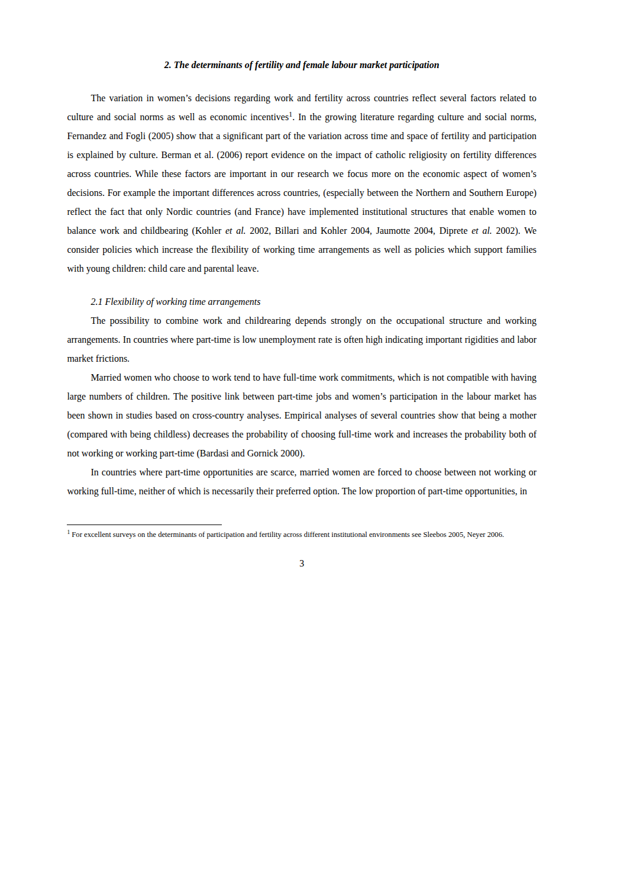2. The determinants of fertility and female labour market participation
The variation in women’s decisions regarding work and fertility across countries reflect several factors related to culture and social norms as well as economic incentives1. In the growing literature regarding culture and social norms, Fernandez and Fogli (2005) show that a significant part of the variation across time and space of fertility and participation is explained by culture. Berman et al. (2006) report evidence on the impact of catholic religiosity on fertility differences across countries. While these factors are important in our research we focus more on the economic aspect of women’s decisions. For example the important differences across countries, (especially between the Northern and Southern Europe) reflect the fact that only Nordic countries (and France) have implemented institutional structures that enable women to balance work and childbearing (Kohler et al. 2002, Billari and Kohler 2004, Jaumotte 2004, Diprete et al. 2002). We consider policies which increase the flexibility of working time arrangements as well as policies which support families with young children: child care and parental leave.
2.1 Flexibility of working time arrangements
The possibility to combine work and childrearing depends strongly on the occupational structure and working arrangements. In countries where part-time is low unemployment rate is often high indicating important rigidities and labor market frictions.
Married women who choose to work tend to have full-time work commitments, which is not compatible with having large numbers of children. The positive link between part-time jobs and women’s participation in the labour market has been shown in studies based on cross-country analyses. Empirical analyses of several countries show that being a mother (compared with being childless) decreases the probability of choosing full-time work and increases the probability both of not working or working part-time (Bardasi and Gornick 2000).
In countries where part-time opportunities are scarce, married women are forced to choose between not working or working full-time, neither of which is necessarily their preferred option. The low proportion of part-time opportunities, in
1 For excellent surveys on the determinants of participation and fertility across different institutional environments see Sleebos 2005, Neyer 2006.
3